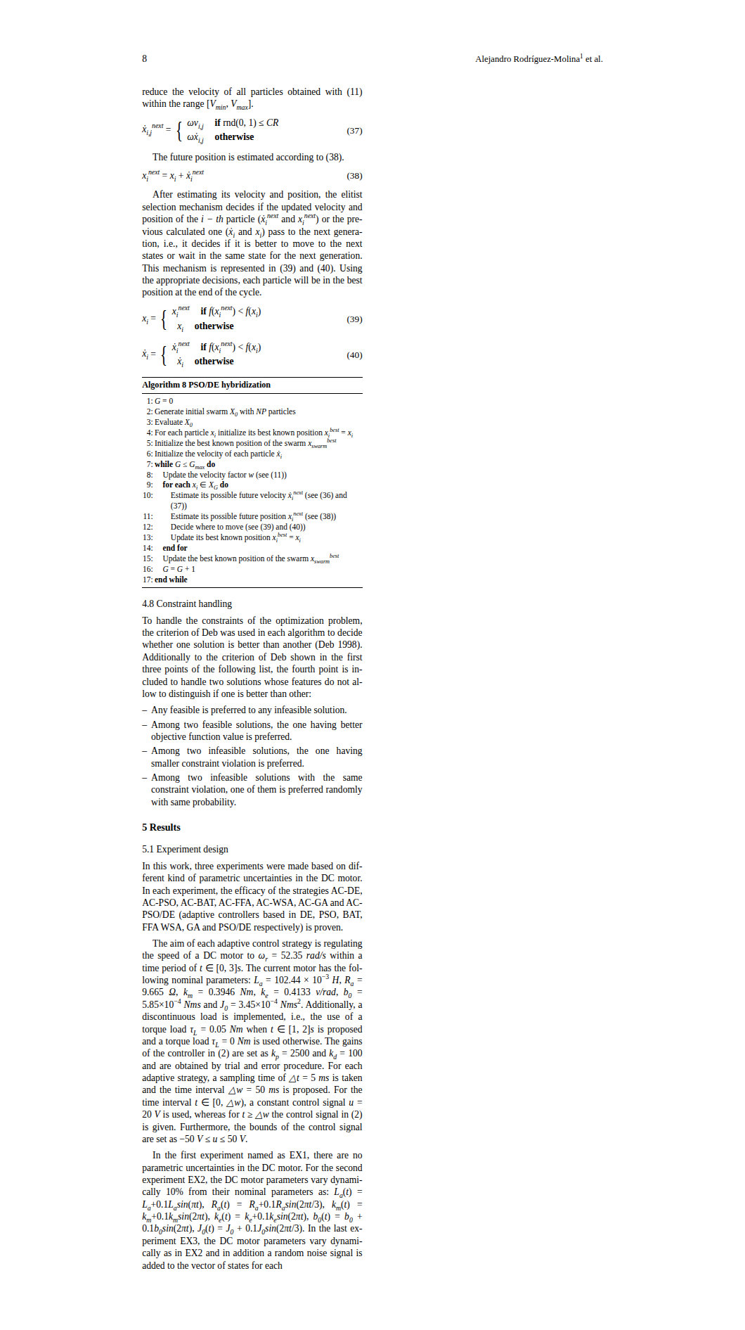8
Alejandro Rodríguez-Molina1 et al.
reduce the velocity of all particles obtained with (11) within the range [Vmin, Vmax].
ẋi,jnext = { ωvi,j if rnd(0, 1) ≤ CR ωẋi,j otherwise
(37)
The future position is estimated according to (38).
xinext = xi + ẋinext
(38)
After estimating its velocity and position, the elitist selection mechanism decides if the updated velocity and position of the i − th particle (ẋinext and xinext) or the previous calculated one (ẋi and xi) pass to the next generation, i.e., it decides if it is better to move to the next states or wait in the same state for the next generation. This mechanism is represented in (39) and (40). Using the appropriate decisions, each particle will be in the best position at the end of the cycle.
xi = { xinext if f(xinext) < f(xi) xi otherwise
(39)
ẋi = { ẋinext if f(xinext) < f(xi) ẋi otherwise
(40)
Algorithm 8 PSO/DE hybridization
G = 0
Generate initial swarm X0 with NP particles
Evaluate X0
For each particle xi initialize its best known position xibest = xi
Initialize the best known position of the swarm xswarmbest
Initialize the velocity of each particle ẋi
while G ≤ Gmax do
Update the velocity factor w (see (11))
for each xi ∈ XG do
Estimate its possible future velocity ẋinext (see (36) and (37))
Estimate its possible future position xinext (see (38))
Decide where to move (see (39) and (40))
Update its best known position xibest = xi
end for
Update the best known position of the swarm xswarmbest
G = G + 1
end while
4.8 Constraint handling
To handle the constraints of the optimization problem, the criterion of Deb was used in each algorithm to decide whether one solution is better than another (Deb 1998). Additionally to the criterion of Deb shown in the first three points of the following list, the fourth point is included to handle two solutions whose features do not allow to distinguish if one is better than other:
Any feasible is preferred to any infeasible solution.
Among two feasible solutions, the one having better objective function value is preferred.
Among two infeasible solutions, the one having smaller constraint violation is preferred.
Among two infeasible solutions with the same constraint violation, one of them is preferred randomly with same probability.
5 Results
5.1 Experiment design
In this work, three experiments were made based on different kind of parametric uncertainties in the DC motor. In each experiment, the efficacy of the strategies AC-DE, AC-PSO, AC-BAT, AC-FFA, AC-WSA, AC-GA and AC-PSO/DE (adaptive controllers based in DE, PSO, BAT, FFA WSA, GA and PSO/DE respectively) is proven.
The aim of each adaptive control strategy is regulating the speed of a DC motor to ωr = 52.35 rad/s within a time period of t ∈ [0, 3]s. The current motor has the following nominal parameters: La = 102.44 × 10−3 H, Ra = 9.665 Ω, km = 0.3946 Nm, ke = 0.4133 v/rad, b0 = 5.85×10−4 Nms and J0 = 3.45×10−4 Nms2. Additionally, a discontinuous load is implemented, i.e., the use of a torque load τL = 0.05 Nm when t ∈ [1, 2]s is proposed and a torque load τL = 0 Nm is used otherwise. The gains of the controller in (2) are set as kp = 2500 and kd = 100 and are obtained by trial and error procedure. For each adaptive strategy, a sampling time of △t = 5 ms is taken and the time interval △w = 50 ms is proposed. For the time interval t ∈ [0, △w), a constant control signal u = 20 V is used, whereas for t ≥ △w the control signal in (2) is given. Furthermore, the bounds of the control signal are set as −50 V ≤ u ≤ 50 V.
In the first experiment named as EX1, there are no parametric uncertainties in the DC motor. For the second experiment EX2, the DC motor parameters vary dynamically 10% from their nominal parameters as: La(t) = La+0.1Lasin(πt), Ra(t) = Ra+0.1Rasin(2πt/3), km(t) = km+0.1kmsin(2πt), ke(t) = ke+0.1kesin(2πt), b0(t) = b0 + 0.1b0sin(2πt), J0(t) = J0 + 0.1J0sin(2πt/3). In the last experiment EX3, the DC motor parameters vary dynamically as in EX2 and in addition a random noise signal is added to the vector of states for each